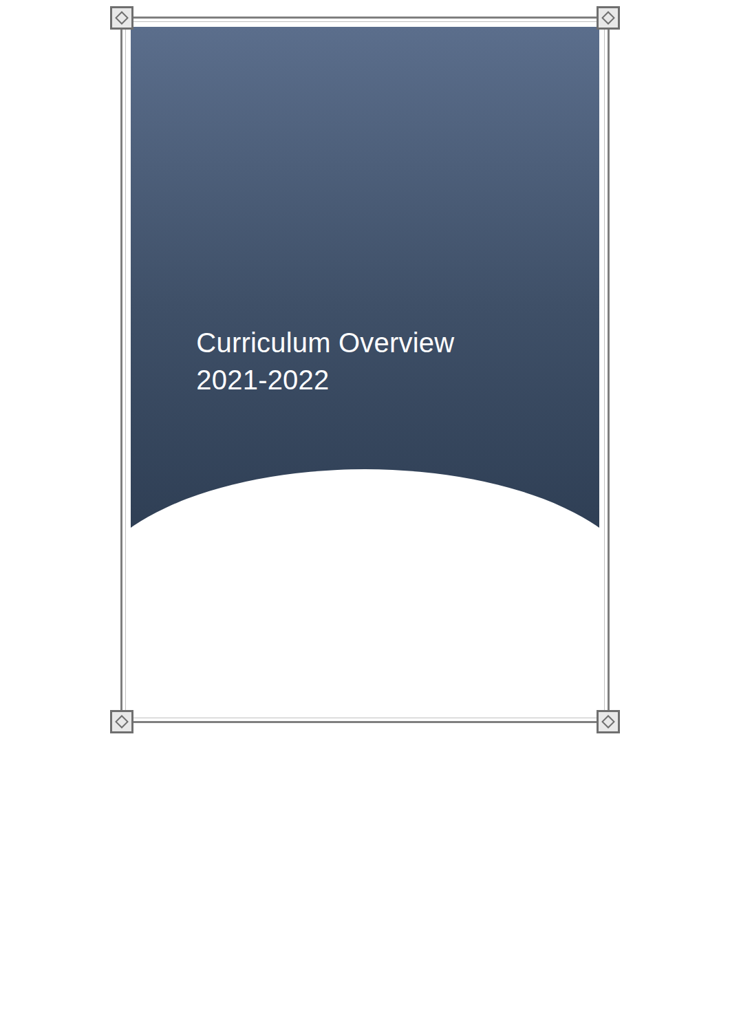Curriculum Overview 2021-2022